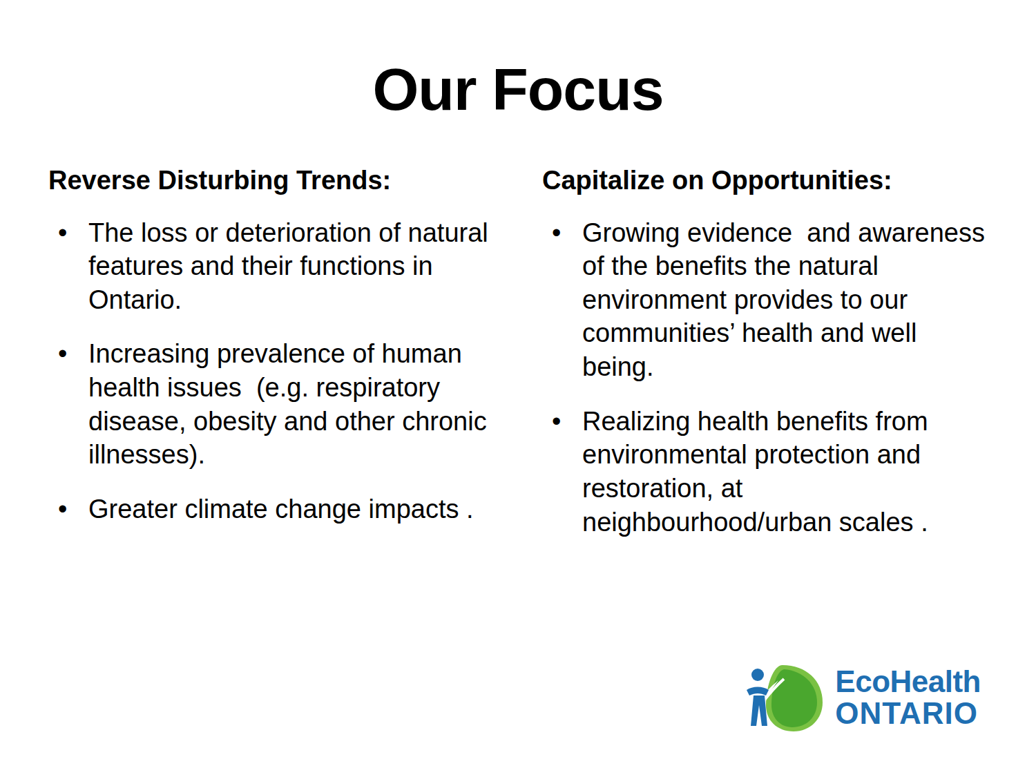Our Focus
Reverse Disturbing Trends:
The loss or deterioration of natural features and their functions in Ontario.
Increasing prevalence of human health issues (e.g. respiratory disease, obesity and other chronic illnesses).
Greater climate change impacts .
Capitalize on Opportunities:
Growing evidence and awareness of the benefits the natural environment provides to our communities’ health and well being.
Realizing health benefits from environmental protection and restoration, at neighbourhood/urban scales .
EcoHealth ONTARIO